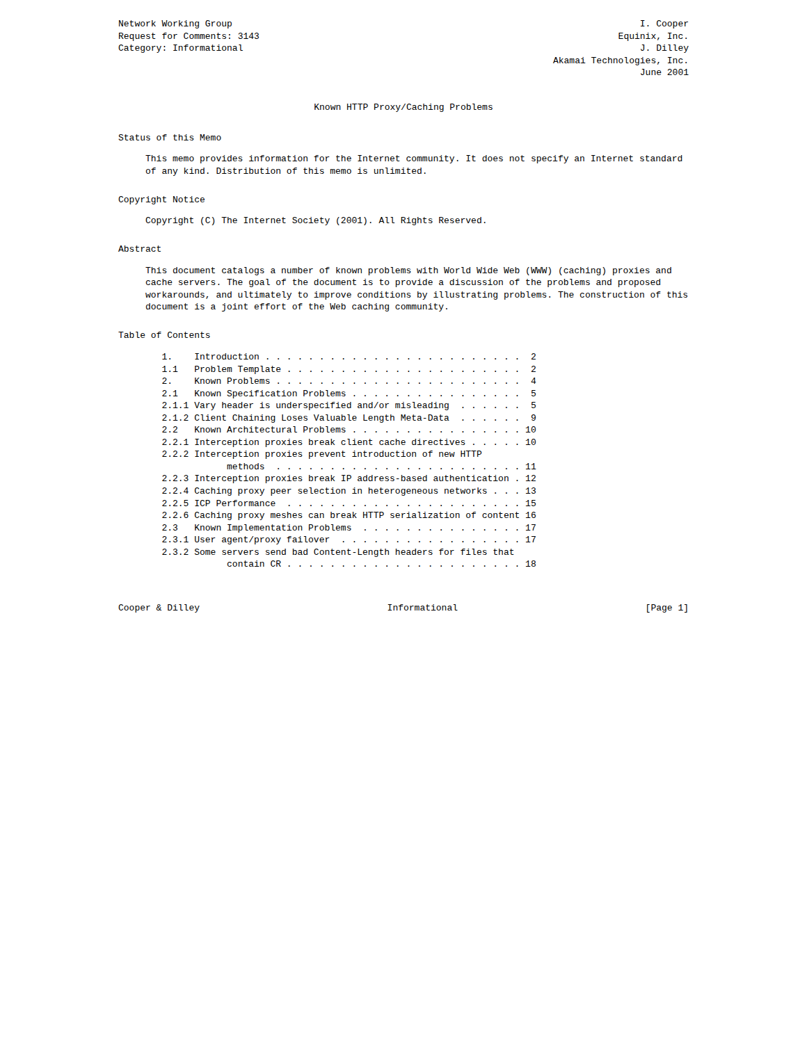Network Working Group I. Cooper
Request for Comments: 3143 Equinix, Inc.
Category: Informational J. Dilley
Akamai Technologies, Inc.
June 2001
Known HTTP Proxy/Caching Problems
Status of this Memo
This memo provides information for the Internet community. It does not specify an Internet standard of any kind. Distribution of this memo is unlimited.
Copyright Notice
Copyright (C) The Internet Society (2001). All Rights Reserved.
Abstract
This document catalogs a number of known problems with World Wide Web (WWW) (caching) proxies and cache servers. The goal of the document is to provide a discussion of the problems and proposed workarounds, and ultimately to improve conditions by illustrating problems. The construction of this document is a joint effort of the Web caching community.
Table of Contents
   1.    Introduction . . . . . . . . . . . . . . . . . . . . . . . .  2
   1.1   Problem Template . . . . . . . . . . . . . . . . . . . . . .  2
   2.    Known Problems . . . . . . . . . . . . . . . . . . . . . . .  4
   2.1   Known Specification Problems . . . . . . . . . . . . . . . .  5
   2.1.1 Vary header is underspecified and/or misleading  . . . . . .  5
   2.1.2 Client Chaining Loses Valuable Length Meta-Data  . . . . . .  9
   2.2   Known Architectural Problems . . . . . . . . . . . . . . . . 10
   2.2.1 Interception proxies break client cache directives . . . . . 10
   2.2.2 Interception proxies prevent introduction of new HTTP
               methods  . . . . . . . . . . . . . . . . . . . . . . . 11
   2.2.3 Interception proxies break IP address-based authentication . 12
   2.2.4 Caching proxy peer selection in heterogeneous networks . . . 13
   2.2.5 ICP Performance  . . . . . . . . . . . . . . . . . . . . . . 15
   2.2.6 Caching proxy meshes can break HTTP serialization of content 16
   2.3   Known Implementation Problems  . . . . . . . . . . . . . . . 17
   2.3.1 User agent/proxy failover  . . . . . . . . . . . . . . . . . 17
   2.3.2 Some servers send bad Content-Length headers for files that
               contain CR . . . . . . . . . . . . . . . . . . . . . . 18
Cooper & Dilley Informational[Page 1]